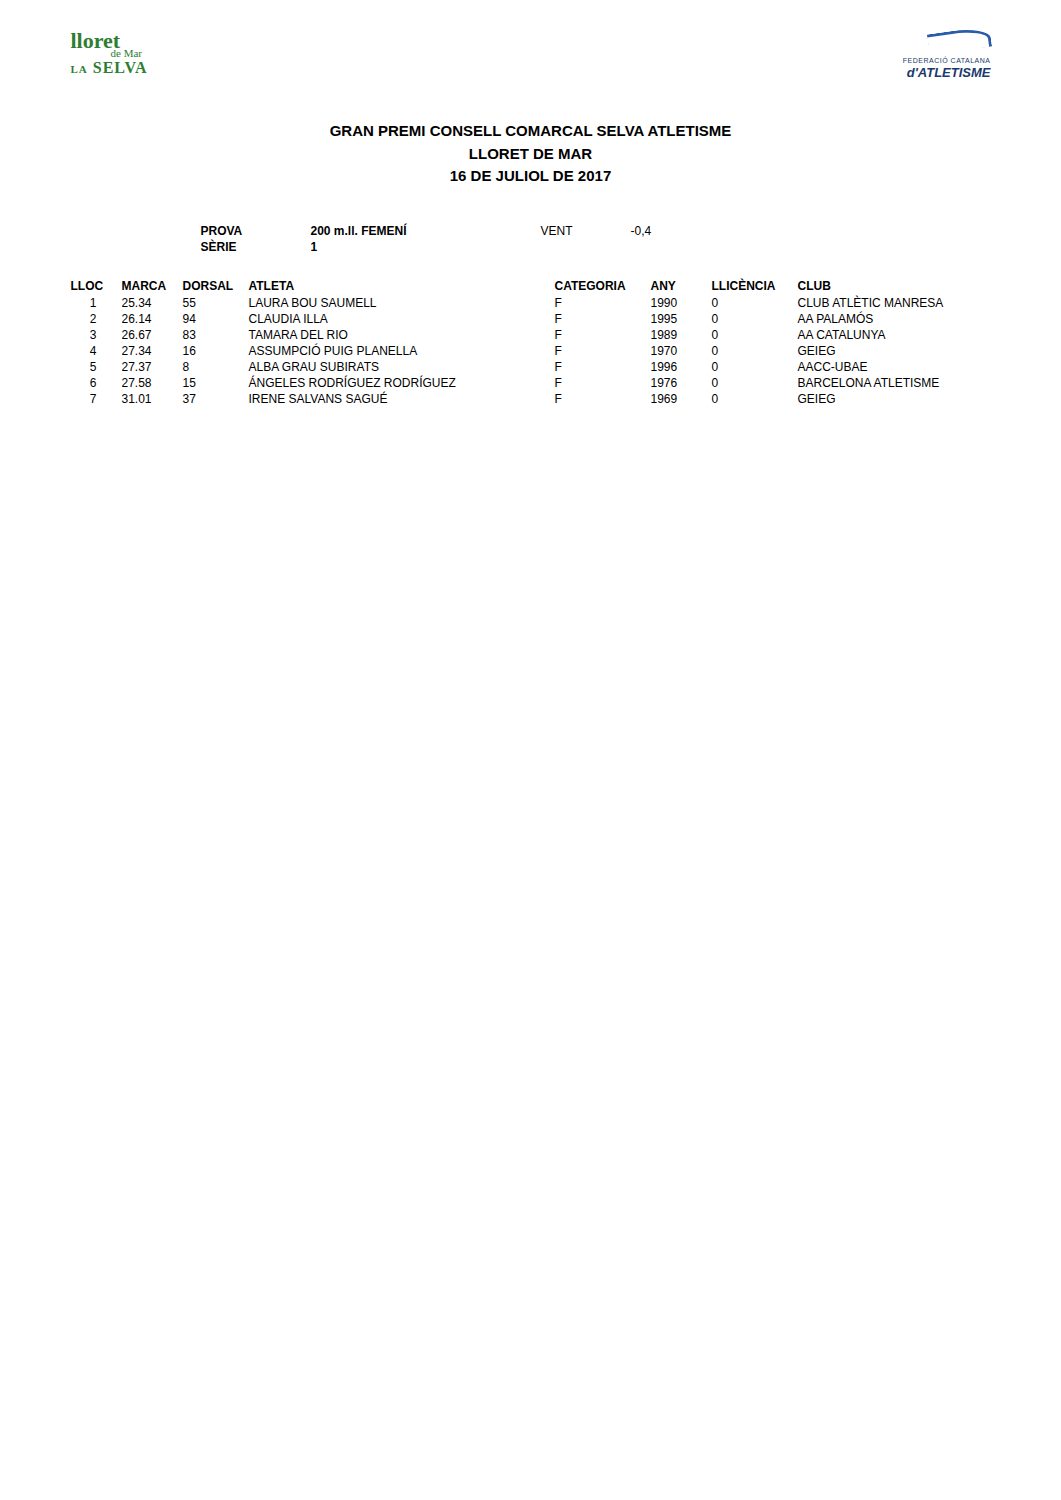lloretde Mar
LA SELVA
FEDERACIÓ CATALANA
d'ATLETISME
GRAN PREMI CONSELL COMARCAL SELVA ATLETISME
LLORET DE MAR
16 DE JULIOL DE 2017
| PROVA | 200 m.ll. FEMENÍ | VENT | -0,4 |
| SÈRIE | 1 | | |
| LLOC | MARCA | DORSAL | ATLETA | CATEGORIA | ANY | LLICÈNCIA | CLUB |
| --- | --- | --- | --- | --- | --- | --- | --- |
| 1 | 25.34 | 55 | LAURA BOU SAUMELL | F | 1990 | 0 | CLUB ATLÈTIC MANRESA |
| 2 | 26.14 | 94 | CLAUDIA ILLA | F | 1995 | 0 | AA PALAMÓS |
| 3 | 26.67 | 83 | TAMARA DEL RIO | F | 1989 | 0 | AA CATALUNYA |
| 4 | 27.34 | 16 | ASSUMPCIÓ PUIG PLANELLA | F | 1970 | 0 | GEIEG |
| 5 | 27.37 | 8 | ALBA GRAU SUBIRATS | F | 1996 | 0 | AACC-UBAE |
| 6 | 27.58 | 15 | ÁNGELES RODRÍGUEZ RODRÍGUEZ | F | 1976 | 0 | BARCELONA ATLETISME |
| 7 | 31.01 | 37 | IRENE SALVANS SAGUÉ | F | 1969 | 0 | GEIEG |